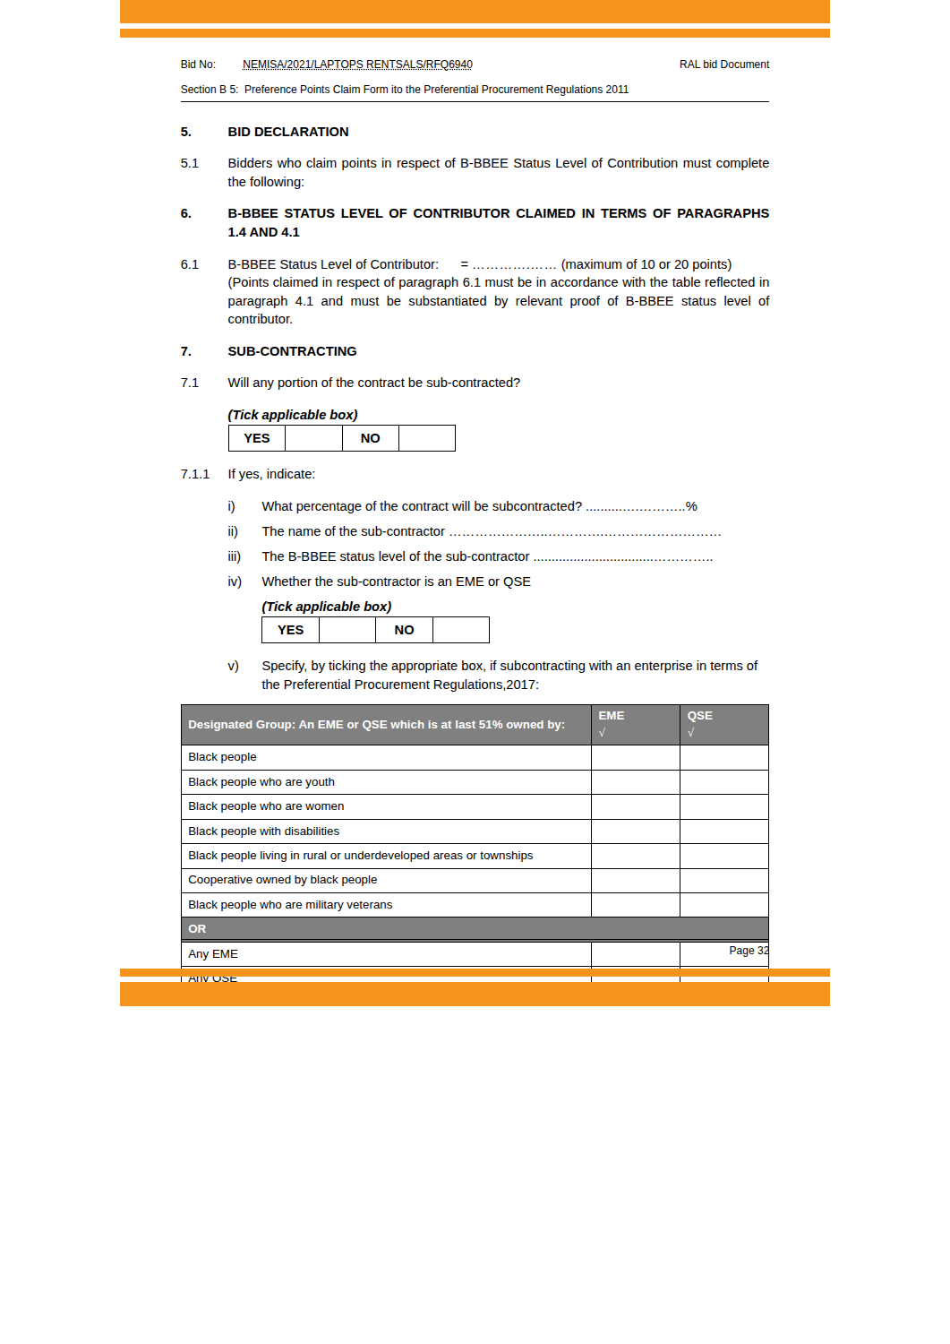Bid No: NEMISA/2021/LAPTOPS RENTSALS/RFQ6940
RAL bid Document
Section B 5: Preference Points Claim Form ito the Preferential Procurement Regulations 2011
5.
BID DECLARATION
5.1
Bidders who claim points in respect of B-BBEE Status Level of Contribution must complete the following:
6.
B-BBEE STATUS LEVEL OF CONTRIBUTOR CLAIMED IN TERMS OF PARAGRAPHS 1.4 AND 4.1
6.1
B-BBEE Status Level of Contributor: = ………….…… (maximum of 10 or 20 points)
(Points claimed in respect of paragraph 6.1 must be in accordance with the table reflected in paragraph 4.1 and must be substantiated by relevant proof of B-BBEE status level of contributor.
7.
SUB-CONTRACTING
7.1
Will any portion of the contract be sub-contracted?
(Tick applicable box)
| YES | | NO | |
7.1.1
If yes, indicate:
i)
What percentage of the contract will be subcontracted? ..........….………..%
ii)
The name of the sub-contractor …………………..………….………………………
iii)
The B-BBEE status level of the sub-contractor .................................…………..
iv)
Whether the sub-contractor is an EME or QSE
(Tick applicable box)
| YES | | NO | |
v)
Specify, by ticking the appropriate box, if subcontracting with an enterprise in terms of the Preferential Procurement Regulations,2017:
| Designated Group: An EME or QSE which is at last 51% owned by: | EME √ | QSE √ |
| --- | --- | --- |
| Black people | | |
| Black people who are youth | | |
| Black people who are women | | |
| Black people with disabilities | | |
| Black people living in rural or underdeveloped areas or townships | | |
| Cooperative owned by black people | | |
| Black people who are military veterans | | |
| OR |
| Any EME | | |
| Any QSE | | |
Page 32